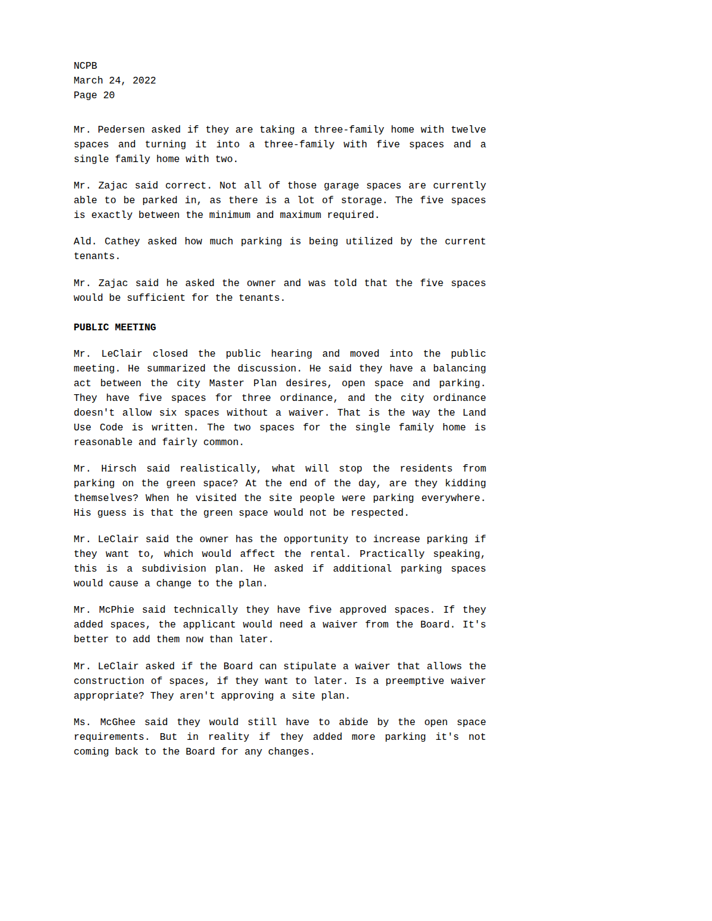NCPB
March 24, 2022
Page 20
Mr. Pedersen asked if they are taking a three-family home with twelve spaces and turning it into a three-family with five spaces and a single family home with two.
Mr. Zajac said correct. Not all of those garage spaces are currently able to be parked in, as there is a lot of storage. The five spaces is exactly between the minimum and maximum required.
Ald. Cathey asked how much parking is being utilized by the current tenants.
Mr. Zajac said he asked the owner and was told that the five spaces would be sufficient for the tenants.
Public Meeting
Mr. LeClair closed the public hearing and moved into the public meeting. He summarized the discussion. He said they have a balancing act between the city Master Plan desires, open space and parking. They have five spaces for three ordinance, and the city ordinance doesn't allow six spaces without a waiver. That is the way the Land Use Code is written. The two spaces for the single family home is reasonable and fairly common.
Mr. Hirsch said realistically, what will stop the residents from parking on the green space? At the end of the day, are they kidding themselves? When he visited the site people were parking everywhere. His guess is that the green space would not be respected.
Mr. LeClair said the owner has the opportunity to increase parking if they want to, which would affect the rental. Practically speaking, this is a subdivision plan. He asked if additional parking spaces would cause a change to the plan.
Mr. McPhie said technically they have five approved spaces. If they added spaces, the applicant would need a waiver from the Board. It's better to add them now than later.
Mr. LeClair asked if the Board can stipulate a waiver that allows the construction of spaces, if they want to later. Is a preemptive waiver appropriate? They aren't approving a site plan.
Ms. McGhee said they would still have to abide by the open space requirements. But in reality if they added more parking it's not coming back to the Board for any changes.